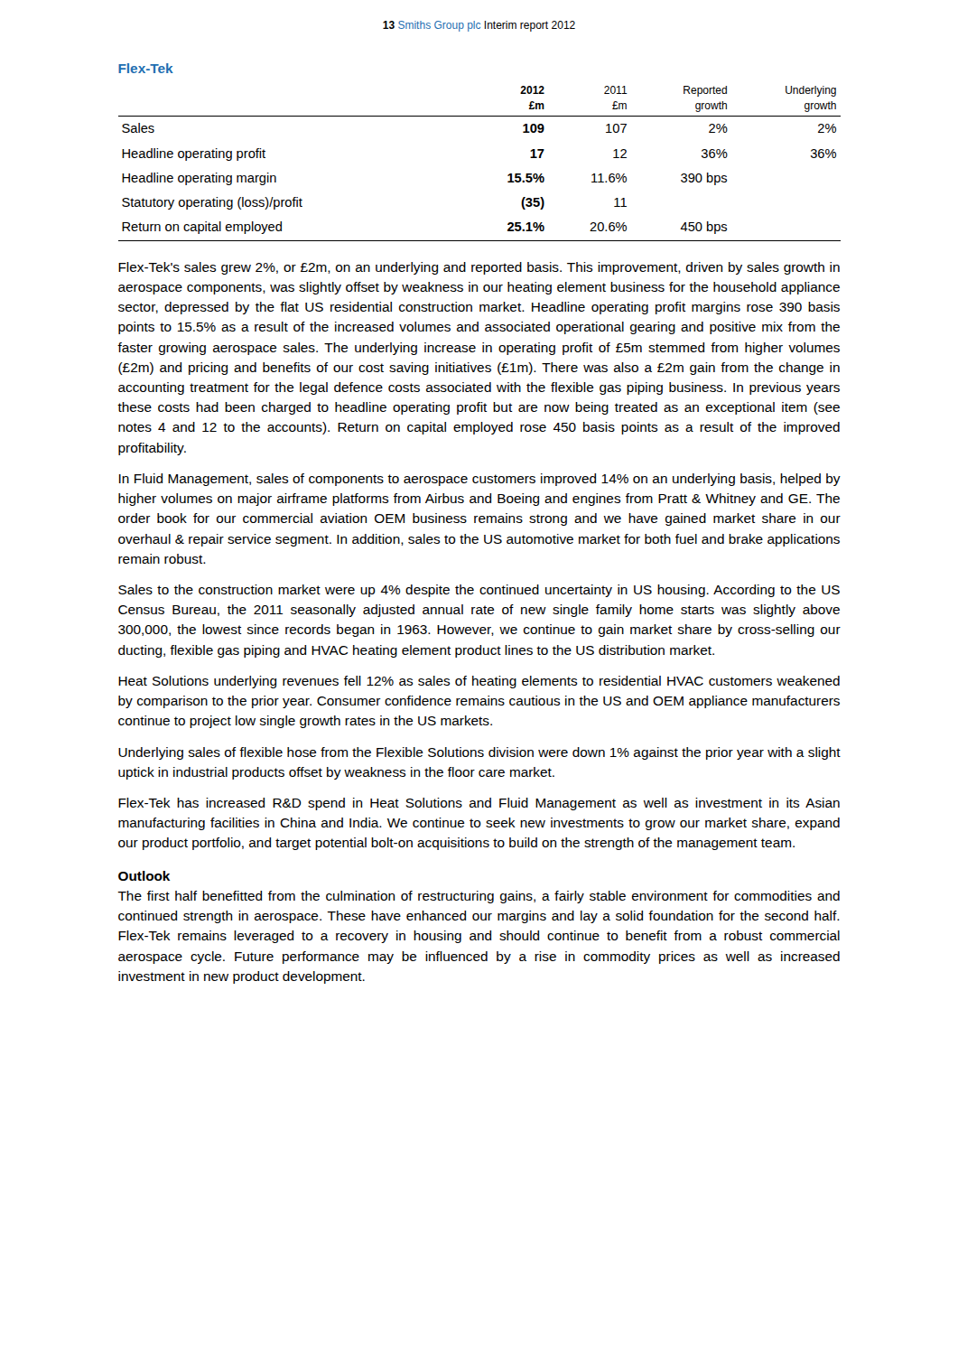13 Smiths Group plc Interim report 2012
Flex-Tek
| | 2012 £m | 2011 £m | Reported growth | Underlying growth |
| --- | --- | --- | --- | --- |
| Sales | 109 | 107 | 2% | 2% |
| Headline operating profit | 17 | 12 | 36% | 36% |
| Headline operating margin | 15.5% | 11.6% | 390 bps | |
| Statutory operating (loss)/profit | (35) | 11 | | |
| Return on capital employed | 25.1% | 20.6% | 450 bps | |
Flex-Tek's sales grew 2%, or £2m, on an underlying and reported basis. This improvement, driven by sales growth in aerospace components, was slightly offset by weakness in our heating element business for the household appliance sector, depressed by the flat US residential construction market. Headline operating profit margins rose 390 basis points to 15.5% as a result of the increased volumes and associated operational gearing and positive mix from the faster growing aerospace sales. The underlying increase in operating profit of £5m stemmed from higher volumes (£2m) and pricing and benefits of our cost saving initiatives (£1m). There was also a £2m gain from the change in accounting treatment for the legal defence costs associated with the flexible gas piping business. In previous years these costs had been charged to headline operating profit but are now being treated as an exceptional item (see notes 4 and 12 to the accounts). Return on capital employed rose 450 basis points as a result of the improved profitability.
In Fluid Management, sales of components to aerospace customers improved 14% on an underlying basis, helped by higher volumes on major airframe platforms from Airbus and Boeing and engines from Pratt & Whitney and GE. The order book for our commercial aviation OEM business remains strong and we have gained market share in our overhaul & repair service segment. In addition, sales to the US automotive market for both fuel and brake applications remain robust.
Sales to the construction market were up 4% despite the continued uncertainty in US housing. According to the US Census Bureau, the 2011 seasonally adjusted annual rate of new single family home starts was slightly above 300,000, the lowest since records began in 1963. However, we continue to gain market share by cross-selling our ducting, flexible gas piping and HVAC heating element product lines to the US distribution market.
Heat Solutions underlying revenues fell 12% as sales of heating elements to residential HVAC customers weakened by comparison to the prior year. Consumer confidence remains cautious in the US and OEM appliance manufacturers continue to project low single growth rates in the US markets.
Underlying sales of flexible hose from the Flexible Solutions division were down 1% against the prior year with a slight uptick in industrial products offset by weakness in the floor care market.
Flex-Tek has increased R&D spend in Heat Solutions and Fluid Management as well as investment in its Asian manufacturing facilities in China and India. We continue to seek new investments to grow our market share, expand our product portfolio, and target potential bolt-on acquisitions to build on the strength of the management team.
Outlook
The first half benefitted from the culmination of restructuring gains, a fairly stable environment for commodities and continued strength in aerospace. These have enhanced our margins and lay a solid foundation for the second half. Flex-Tek remains leveraged to a recovery in housing and should continue to benefit from a robust commercial aerospace cycle. Future performance may be influenced by a rise in commodity prices as well as increased investment in new product development.